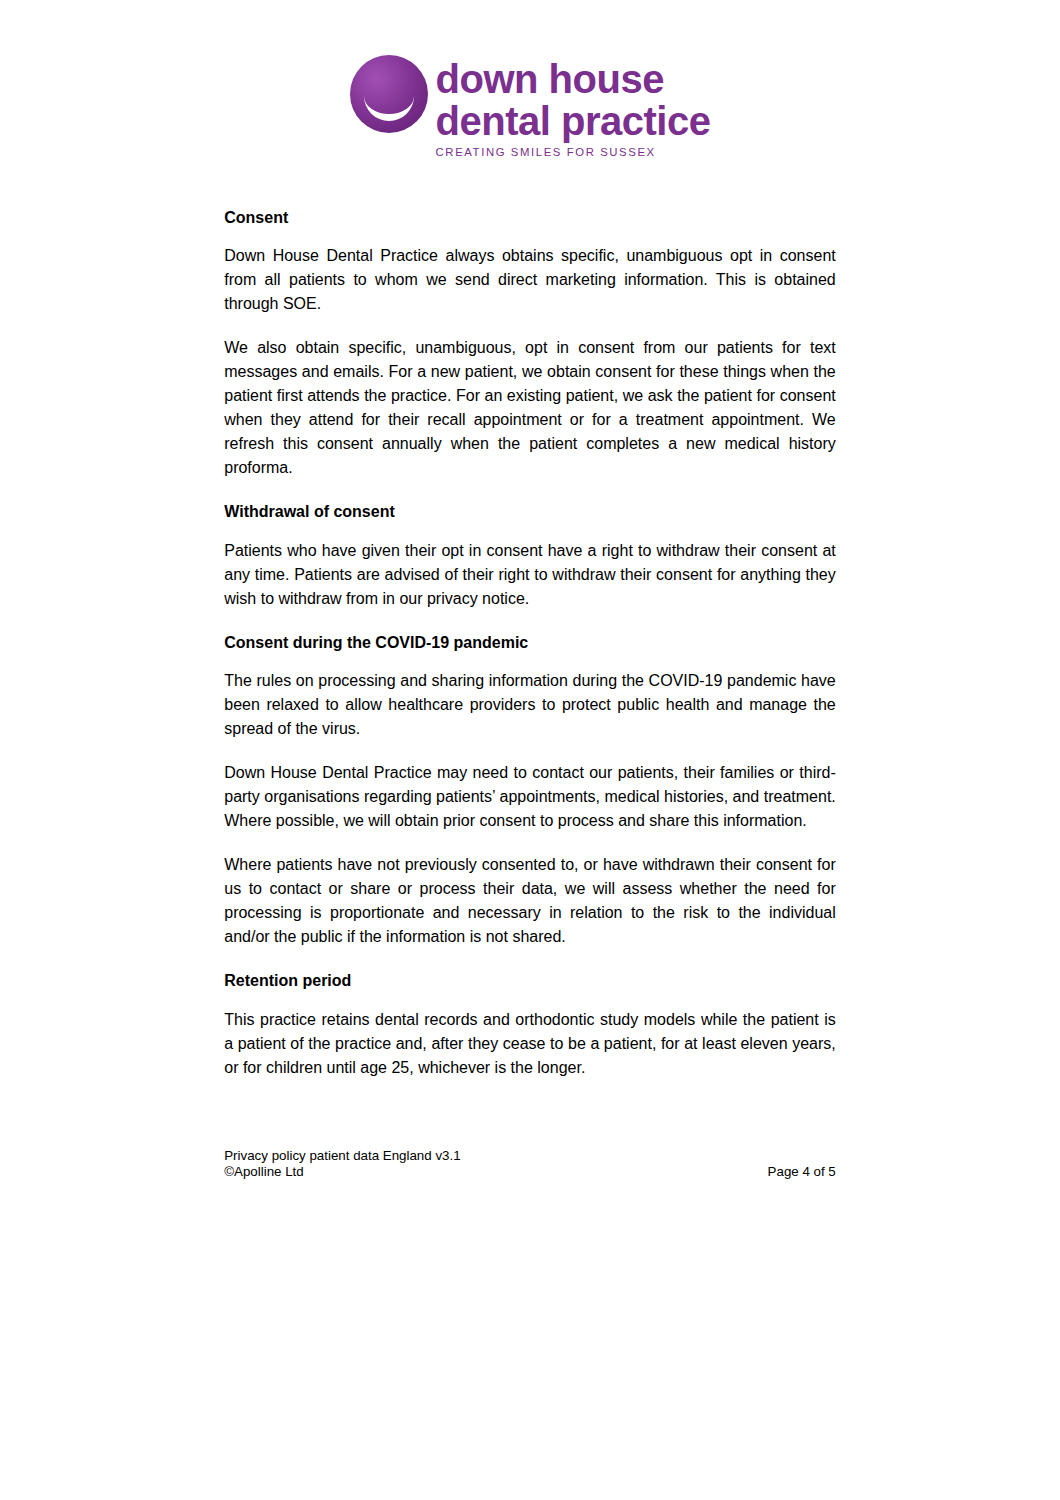down house dental practice Creating smiles for Sussex
Consent
Down House Dental Practice always obtains specific, unambiguous opt in consent from all patients to whom we send direct marketing information. This is obtained through SOE.
We also obtain specific, unambiguous, opt in consent from our patients for text messages and emails. For a new patient, we obtain consent for these things when the patient first attends the practice. For an existing patient, we ask the patient for consent when they attend for their recall appointment or for a treatment appointment. We refresh this consent annually when the patient completes a new medical history proforma.
Withdrawal of consent
Patients who have given their opt in consent have a right to withdraw their consent at any time. Patients are advised of their right to withdraw their consent for anything they wish to withdraw from in our privacy notice.
Consent during the COVID-19 pandemic
The rules on processing and sharing information during the COVID-19 pandemic have been relaxed to allow healthcare providers to protect public health and manage the spread of the virus.
Down House Dental Practice may need to contact our patients, their families or third-party organisations regarding patients’ appointments, medical histories, and treatment. Where possible, we will obtain prior consent to process and share this information.
Where patients have not previously consented to, or have withdrawn their consent for us to contact or share or process their data, we will assess whether the need for processing is proportionate and necessary in relation to the risk to the individual and/or the public if the information is not shared.
Retention period
This practice retains dental records and orthodontic study models while the patient is a patient of the practice and, after they cease to be a patient, for at least eleven years, or for children until age 25, whichever is the longer.
Privacy policy patient data England v3.1 ©Apolline Ltd
Page 4 of 5